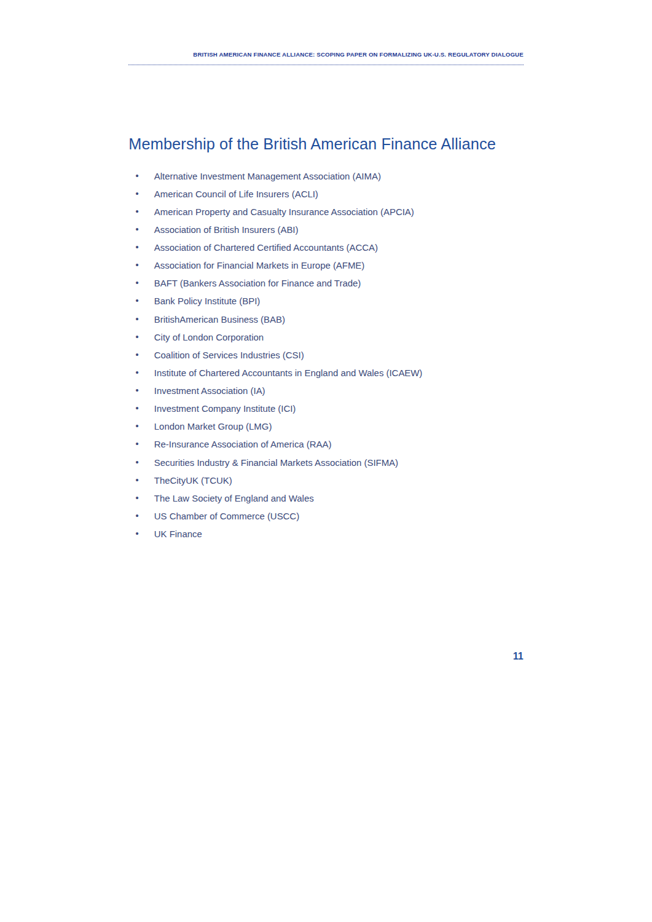BRITISH AMERICAN FINANCE ALLIANCE: SCOPING PAPER ON FORMALIZING UK-U.S. REGULATORY DIALOGUE
Membership of the British American Finance Alliance
Alternative Investment Management Association (AIMA)
American Council of Life Insurers (ACLI)
American Property and Casualty Insurance Association (APCIA)
Association of British Insurers (ABI)
Association of Chartered Certified Accountants (ACCA)
Association for Financial Markets in Europe (AFME)
BAFT (Bankers Association for Finance and Trade)
Bank Policy Institute (BPI)
BritishAmerican Business (BAB)
City of London Corporation
Coalition of Services Industries (CSI)
Institute of Chartered Accountants in England and Wales (ICAEW)
Investment Association (IA)
Investment Company Institute (ICI)
London Market Group (LMG)
Re-Insurance Association of America (RAA)
Securities Industry & Financial Markets Association (SIFMA)
TheCityUK (TCUK)
The Law Society of England and Wales
US Chamber of Commerce (USCC)
UK Finance
11